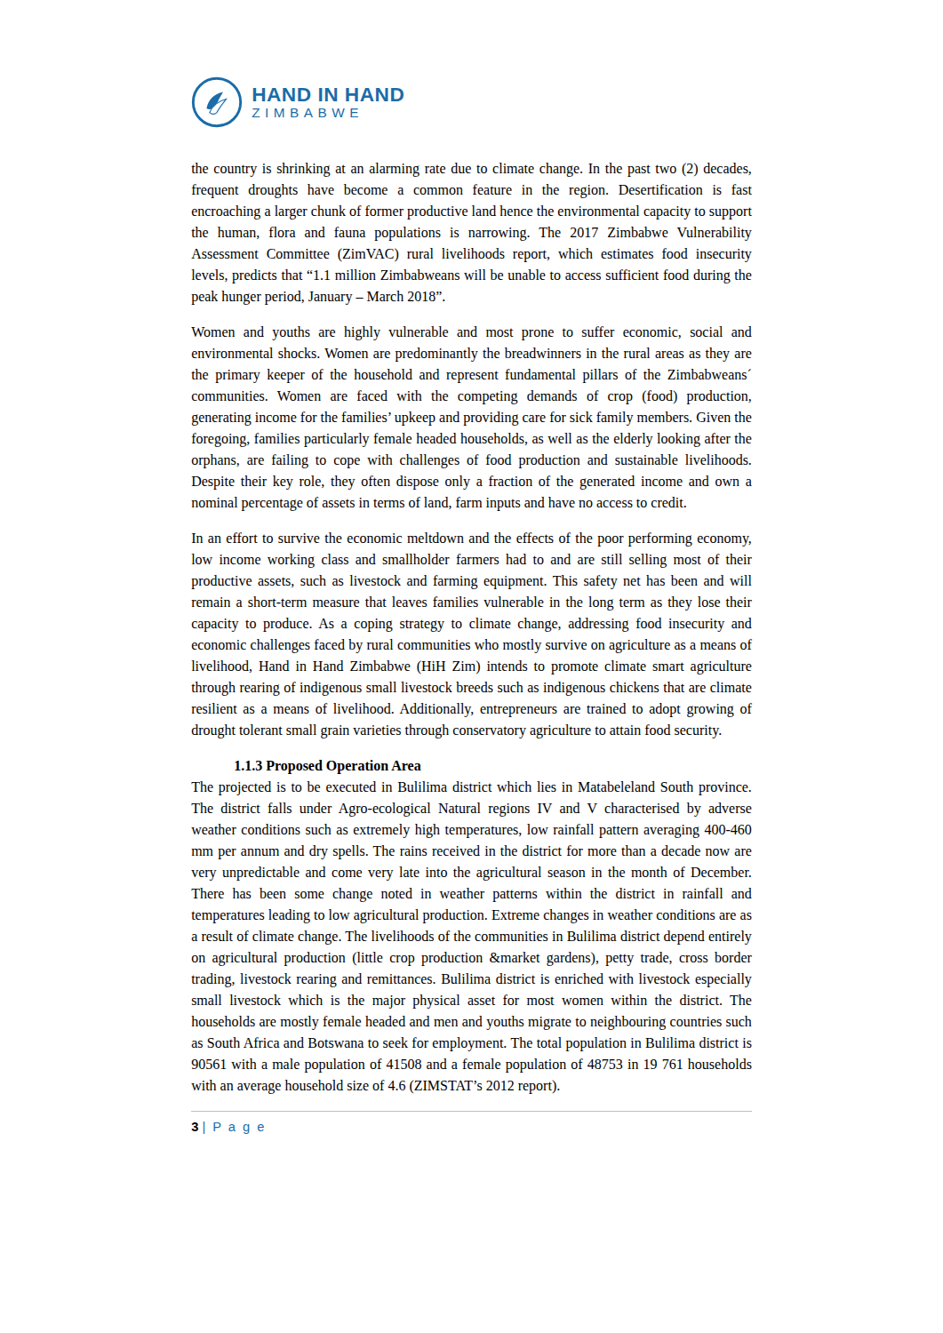HAND IN HAND
ZIMBABWE
the country is shrinking at an alarming rate due to climate change. In the past two (2) decades, frequent droughts have become a common feature in the region. Desertification is fast encroaching a larger chunk of former productive land hence the environmental capacity to support the human, flora and fauna populations is narrowing. The 2017 Zimbabwe Vulnerability Assessment Committee (ZimVAC) rural livelihoods report, which estimates food insecurity levels, predicts that “1.1 million Zimbabweans will be unable to access sufficient food during the peak hunger period, January – March 2018”.
Women and youths are highly vulnerable and most prone to suffer economic, social and environmental shocks. Women are predominantly the breadwinners in the rural areas as they are the primary keeper of the household and represent fundamental pillars of the Zimbabweans´ communities. Women are faced with the competing demands of crop (food) production, generating income for the families’ upkeep and providing care for sick family members. Given the foregoing, families particularly female headed households, as well as the elderly looking after the orphans, are failing to cope with challenges of food production and sustainable livelihoods. Despite their key role, they often dispose only a fraction of the generated income and own a nominal percentage of assets in terms of land, farm inputs and have no access to credit.
In an effort to survive the economic meltdown and the effects of the poor performing economy, low income working class and smallholder farmers had to and are still selling most of their productive assets, such as livestock and farming equipment. This safety net has been and will remain a short-term measure that leaves families vulnerable in the long term as they lose their capacity to produce. As a coping strategy to climate change, addressing food insecurity and economic challenges faced by rural communities who mostly survive on agriculture as a means of livelihood, Hand in Hand Zimbabwe (HiH Zim) intends to promote climate smart agriculture through rearing of indigenous small livestock breeds such as indigenous chickens that are climate resilient as a means of livelihood. Additionally, entrepreneurs are trained to adopt growing of drought tolerant small grain varieties through conservatory agriculture to attain food security.
1.1.3 Proposed Operation Area
The projected is to be executed in Bulilima district which lies in Matabeleland South province. The district falls under Agro-ecological Natural regions IV and V characterised by adverse weather conditions such as extremely high temperatures, low rainfall pattern averaging 400-460 mm per annum and dry spells. The rains received in the district for more than a decade now are very unpredictable and come very late into the agricultural season in the month of December. There has been some change noted in weather patterns within the district in rainfall and temperatures leading to low agricultural production. Extreme changes in weather conditions are as a result of climate change. The livelihoods of the communities in Bulilima district depend entirely on agricultural production (little crop production &market gardens), petty trade, cross border trading, livestock rearing and remittances. Bulilima district is enriched with livestock especially small livestock which is the major physical asset for most women within the district. The households are mostly female headed and men and youths migrate to neighbouring countries such as South Africa and Botswana to seek for employment. The total population in Bulilima district is 90561 with a male population of 41508 and a female population of 48753 in 19 761 households with an average household size of 4.6 (ZIMSTAT’s 2012 report).
3 | P a g e